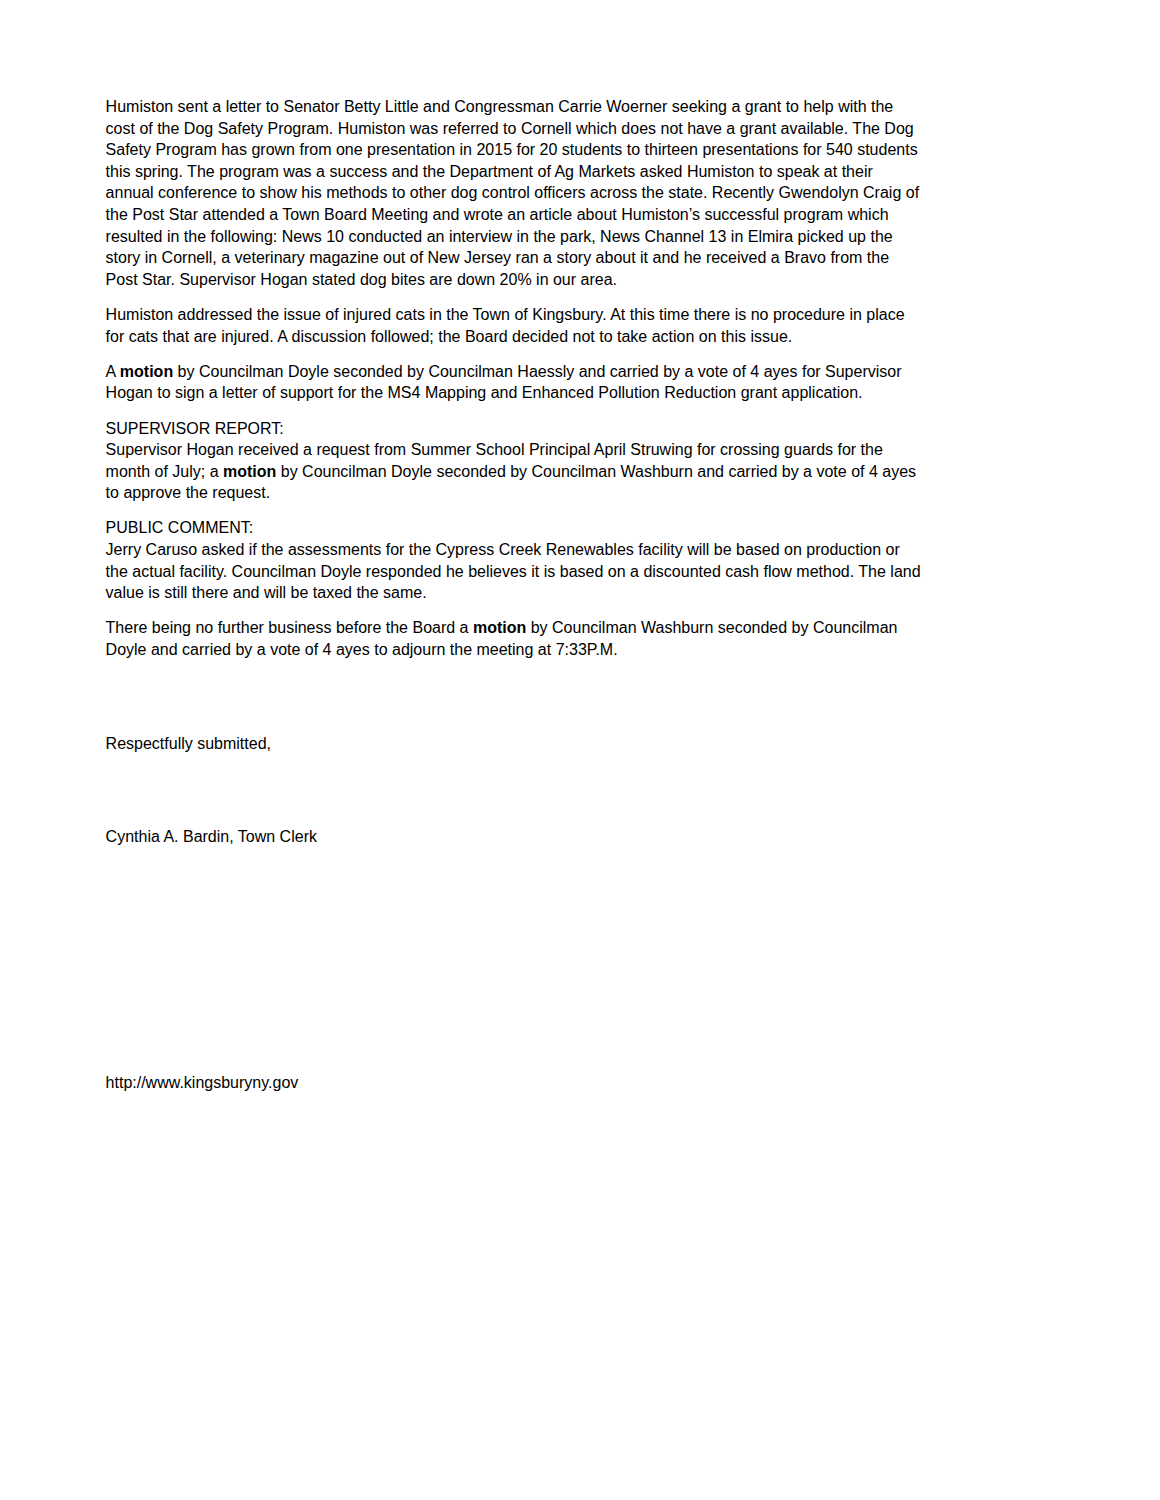Humiston sent a letter to Senator Betty Little and Congressman Carrie Woerner seeking a grant to help with the cost of the Dog Safety Program. Humiston was referred to Cornell which does not have a grant available. The Dog Safety Program has grown from one presentation in 2015 for 20 students to thirteen presentations for 540 students this spring. The program was a success and the Department of Ag Markets asked Humiston to speak at their annual conference to show his methods to other dog control officers across the state. Recently Gwendolyn Craig of the Post Star attended a Town Board Meeting and wrote an article about Humiston’s successful program which resulted in the following: News 10 conducted an interview in the park, News Channel 13 in Elmira picked up the story in Cornell, a veterinary magazine out of New Jersey ran a story about it and he received a Bravo from the Post Star. Supervisor Hogan stated dog bites are down 20% in our area.
Humiston addressed the issue of injured cats in the Town of Kingsbury. At this time there is no procedure in place for cats that are injured. A discussion followed; the Board decided not to take action on this issue.
A motion by Councilman Doyle seconded by Councilman Haessly and carried by a vote of 4 ayes for Supervisor Hogan to sign a letter of support for the MS4 Mapping and Enhanced Pollution Reduction grant application.
SUPERVISOR REPORT:
Supervisor Hogan received a request from Summer School Principal April Struwing for crossing guards for the month of July; a motion by Councilman Doyle seconded by Councilman Washburn and carried by a vote of 4 ayes to approve the request.
PUBLIC COMMENT:
Jerry Caruso asked if the assessments for the Cypress Creek Renewables facility will be based on production or the actual facility. Councilman Doyle responded he believes it is based on a discounted cash flow method. The land value is still there and will be taxed the same.
There being no further business before the Board a motion by Councilman Washburn seconded by Councilman Doyle and carried by a vote of 4 ayes to adjourn the meeting at 7:33P.M.
Respectfully submitted,
Cynthia A. Bardin, Town Clerk
http://www.kingsburyny.gov